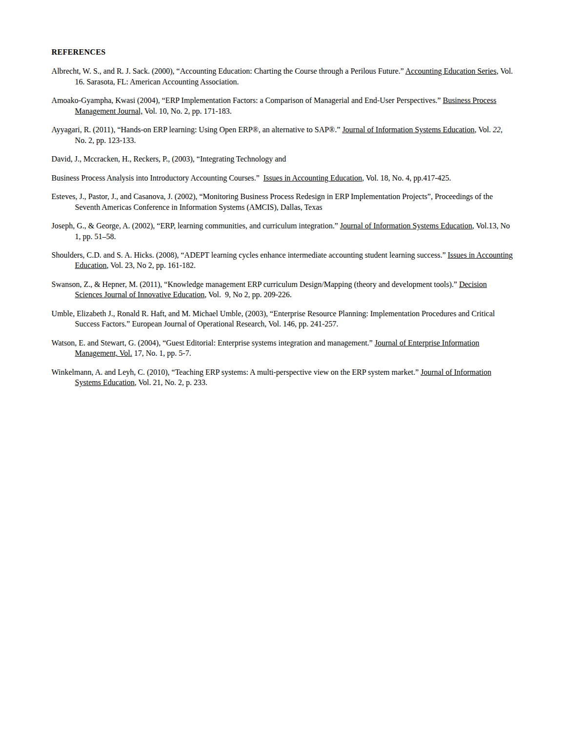REFERENCES
Albrecht, W. S., and R. J. Sack. (2000), “Accounting Education: Charting the Course through a Perilous Future.” Accounting Education Series, Vol. 16. Sarasota, FL: American Accounting Association.
Amoako-Gyampha, Kwasi (2004), “ERP Implementation Factors: a Comparison of Managerial and End-User Perspectives.” Business Process Management Journal, Vol. 10, No. 2, pp. 171-183.
Ayyagari, R. (2011), “Hands-on ERP learning: Using Open ERP®, an alternative to SAP®.” Journal of Information Systems Education, Vol. 22, No. 2, pp. 123-133.
David, J., Mccracken, H., Reckers, P., (2003), “Integrating Technology and
Business Process Analysis into Introductory Accounting Courses.” Issues in Accounting Education, Vol. 18, No. 4, pp.417-425.
Esteves, J., Pastor, J., and Casanova, J. (2002), “Monitoring Business Process Redesign in ERP Implementation Projects”, Proceedings of the Seventh Americas Conference in Information Systems (AMCIS), Dallas, Texas
Joseph, G., & George, A. (2002), “ERP, learning communities, and curriculum integration.” Journal of Information Systems Education, Vol.13, No 1, pp. 51–58.
Shoulders, C.D. and S. A. Hicks. (2008), “ADEPT learning cycles enhance intermediate accounting student learning success.” Issues in Accounting Education, Vol. 23, No 2, pp. 161-182.
Swanson, Z., & Hepner, M. (2011), “Knowledge management ERP curriculum Design/Mapping (theory and development tools).” Decision Sciences Journal of Innovative Education, Vol. 9, No 2, pp. 209-226.
Umble, Elizabeth J., Ronald R. Haft, and M. Michael Umble, (2003), “Enterprise Resource Planning: Implementation Procedures and Critical Success Factors.” European Journal of Operational Research, Vol. 146, pp. 241-257.
Watson, E. and Stewart, G. (2004), “Guest Editorial: Enterprise systems integration and management.” Journal of Enterprise Information Management, Vol. 17, No. 1, pp. 5-7.
Winkelmann, A. and Leyh, C. (2010), “Teaching ERP systems: A multi-perspective view on the ERP system market.” Journal of Information Systems Education, Vol. 21, No. 2, p. 233.